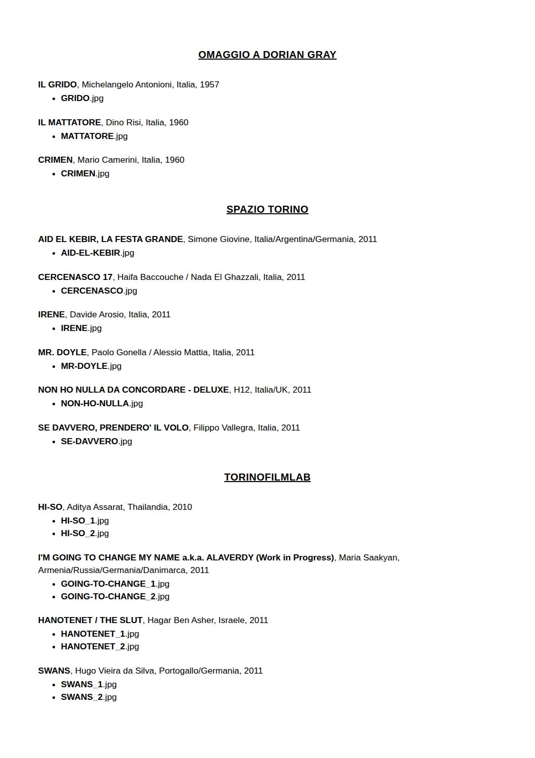OMAGGIO A DORIAN GRAY
IL GRIDO, Michelangelo Antonioni, Italia, 1957
GRIDO.jpg
IL MATTATORE, Dino Risi, Italia, 1960
MATTATORE.jpg
CRIMEN, Mario Camerini, Italia, 1960
CRIMEN.jpg
SPAZIO TORINO
AID EL KEBIR, LA FESTA GRANDE, Simone Giovine, Italia/Argentina/Germania, 2011
AID-EL-KEBIR.jpg
CERCENASCO 17, Haifa Baccouche / Nada El Ghazzali, Italia, 2011
CERCENASCO.jpg
IRENE, Davide Arosio, Italia, 2011
IRENE.jpg
MR. DOYLE, Paolo Gonella / Alessio Mattia, Italia, 2011
MR-DOYLE.jpg
NON HO NULLA DA CONCORDARE - DELUXE, H12, Italia/UK, 2011
NON-HO-NULLA.jpg
SE DAVVERO, PRENDERO' IL VOLO, Filippo Vallegra, Italia, 2011
SE-DAVVERO.jpg
TORINOFILMLAB
HI-SO, Aditya Assarat, Thailandia, 2010
HI-SO_1.jpg
HI-SO_2.jpg
I'M GOING TO CHANGE MY NAME a.k.a. ALAVERDY (Work in Progress), Maria Saakyan, Armenia/Russia/Germania/Danimarca, 2011
GOING-TO-CHANGE_1.jpg
GOING-TO-CHANGE_2.jpg
HANOTENET / THE SLUT, Hagar Ben Asher, Israele, 2011
HANOTENET_1.jpg
HANOTENET_2.jpg
SWANS, Hugo Vieira da Silva, Portogallo/Germania, 2011
SWANS_1.jpg
SWANS_2.jpg